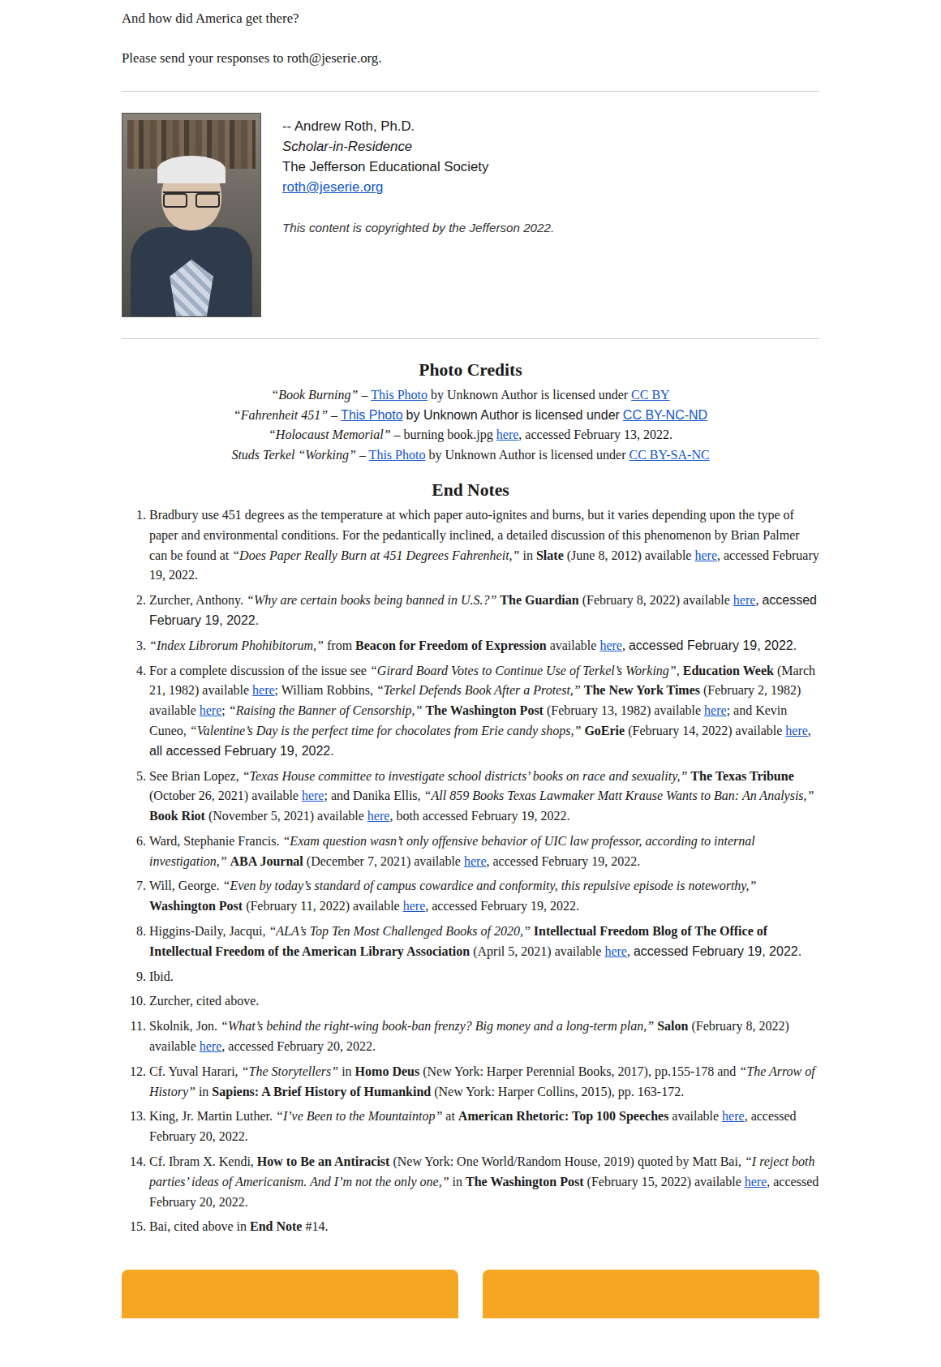And how did America get there?
Please send your responses to roth@jeserie.org.
-- Andrew Roth, Ph.D.
Scholar-in-Residence
The Jefferson Educational Society
roth@jeserie.org
This content is copyrighted by the Jefferson 2022.
Photo Credits
“Book Burning” – This Photo by Unknown Author is licensed under CC BY
“Fahrenheit 451” – This Photo by Unknown Author is licensed under CC BY-NC-ND
“Holocaust Memorial” – burning book.jpg here, accessed February 13, 2022.
Studs Terkel “Working” – This Photo by Unknown Author is licensed under CC BY-SA-NC
End Notes
Bradbury use 451 degrees as the temperature at which paper auto-ignites and burns, but it varies depending upon the type of paper and environmental conditions. For the pedantically inclined, a detailed discussion of this phenomenon by Brian Palmer can be found at “Does Paper Really Burn at 451 Degrees Fahrenheit,” in Slate (June 8, 2012) available here, accessed February 19, 2022.
Zurcher, Anthony. “Why are certain books being banned in U.S.?” The Guardian (February 8, 2022) available here, accessed February 19, 2022.
“Index Librorum Phohibitorum,” from Beacon for Freedom of Expression available here, accessed February 19, 2022.
For a complete discussion of the issue see “Girard Board Votes to Continue Use of Terkel’s Working”, Education Week (March 21, 1982) available here; William Robbins, “Terkel Defends Book After a Protest,” The New York Times (February 2, 1982) available here; “Raising the Banner of Censorship,” The Washington Post (February 13, 1982) available here; and Kevin Cuneo, “Valentine’s Day is the perfect time for chocolates from Erie candy shops,” GoErie (February 14, 2022) available here, all accessed February 19, 2022.
See Brian Lopez, “Texas House committee to investigate school districts’ books on race and sexuality,” The Texas Tribune (October 26, 2021) available here; and Danika Ellis, “All 859 Books Texas Lawmaker Matt Krause Wants to Ban: An Analysis,” Book Riot (November 5, 2021) available here, both accessed February 19, 2022.
Ward, Stephanie Francis. “Exam question wasn’t only offensive behavior of UIC law professor, according to internal investigation,” ABA Journal (December 7, 2021) available here, accessed February 19, 2022.
Will, George. “Even by today’s standard of campus cowardice and conformity, this repulsive episode is noteworthy,” Washington Post (February 11, 2022) available here, accessed February 19, 2022.
Higgins-Daily, Jacqui, “ALA’s Top Ten Most Challenged Books of 2020,” Intellectual Freedom Blog of The Office of Intellectual Freedom of the American Library Association (April 5, 2021) available here, accessed February 19, 2022.
Ibid.
Zurcher, cited above.
Skolnik, Jon. “What’s behind the right-wing book-ban frenzy? Big money and a long-term plan,” Salon (February 8, 2022) available here, accessed February 20, 2022.
Cf. Yuval Harari, “The Storytellers” in Homo Deus (New York: Harper Perennial Books, 2017), pp.155-178 and “The Arrow of History” in Sapiens: A Brief History of Humankind (New York: Harper Collins, 2015), pp. 163-172.
King, Jr. Martin Luther. “I’ve Been to the Mountaintop” at American Rhetoric: Top 100 Speeches available here, accessed February 20, 2022.
Cf. Ibram X. Kendi, How to Be an Antiracist (New York: One World/Random House, 2019) quoted by Matt Bai, “I reject both parties’ ideas of Americanism. And I’m not the only one,” in The Washington Post (February 15, 2022) available here, accessed February 20, 2022.
Bai, cited above in End Note #14.